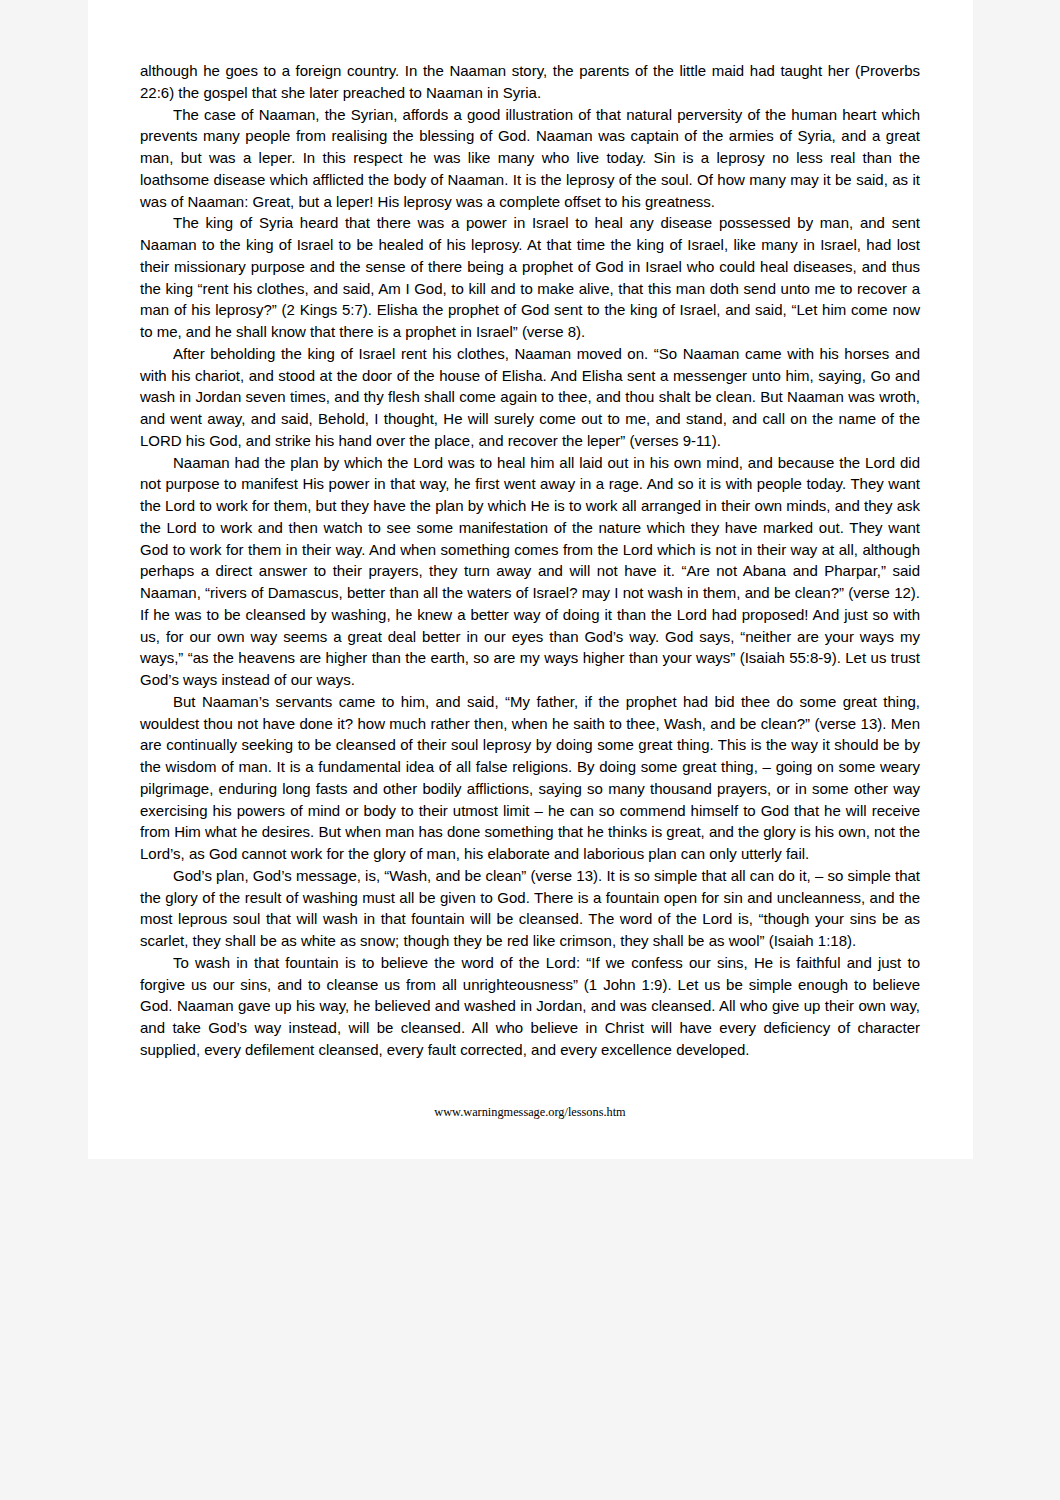although he goes to a foreign country. In the Naaman story, the parents of the little maid had taught her (Proverbs 22:6) the gospel that she later preached to Naaman in Syria.
The case of Naaman, the Syrian, affords a good illustration of that natural perversity of the human heart which prevents many people from realising the blessing of God. Naaman was captain of the armies of Syria, and a great man, but was a leper. In this respect he was like many who live today. Sin is a leprosy no less real than the loathsome disease which afflicted the body of Naaman. It is the leprosy of the soul. Of how many may it be said, as it was of Naaman: Great, but a leper! His leprosy was a complete offset to his greatness.
The king of Syria heard that there was a power in Israel to heal any disease possessed by man, and sent Naaman to the king of Israel to be healed of his leprosy. At that time the king of Israel, like many in Israel, had lost their missionary purpose and the sense of there being a prophet of God in Israel who could heal diseases, and thus the king “rent his clothes, and said, Am I God, to kill and to make alive, that this man doth send unto me to recover a man of his leprosy?” (2 Kings 5:7). Elisha the prophet of God sent to the king of Israel, and said, “Let him come now to me, and he shall know that there is a prophet in Israel” (verse 8).
After beholding the king of Israel rent his clothes, Naaman moved on. “So Naaman came with his horses and with his chariot, and stood at the door of the house of Elisha. And Elisha sent a messenger unto him, saying, Go and wash in Jordan seven times, and thy flesh shall come again to thee, and thou shalt be clean. But Naaman was wroth, and went away, and said, Behold, I thought, He will surely come out to me, and stand, and call on the name of the LORD his God, and strike his hand over the place, and recover the leper” (verses 9-11).
Naaman had the plan by which the Lord was to heal him all laid out in his own mind, and because the Lord did not purpose to manifest His power in that way, he first went away in a rage. And so it is with people today. They want the Lord to work for them, but they have the plan by which He is to work all arranged in their own minds, and they ask the Lord to work and then watch to see some manifestation of the nature which they have marked out. They want God to work for them in their way. And when something comes from the Lord which is not in their way at all, although perhaps a direct answer to their prayers, they turn away and will not have it. “Are not Abana and Pharpar,” said Naaman, “rivers of Damascus, better than all the waters of Israel? may I not wash in them, and be clean?” (verse 12). If he was to be cleansed by washing, he knew a better way of doing it than the Lord had proposed! And just so with us, for our own way seems a great deal better in our eyes than God’s way. God says, “neither are your ways my ways,” “as the heavens are higher than the earth, so are my ways higher than your ways” (Isaiah 55:8-9). Let us trust God’s ways instead of our ways.
But Naaman’s servants came to him, and said, “My father, if the prophet had bid thee do some great thing, wouldest thou not have done it? how much rather then, when he saith to thee, Wash, and be clean?” (verse 13). Men are continually seeking to be cleansed of their soul leprosy by doing some great thing. This is the way it should be by the wisdom of man. It is a fundamental idea of all false religions. By doing some great thing, – going on some weary pilgrimage, enduring long fasts and other bodily afflictions, saying so many thousand prayers, or in some other way exercising his powers of mind or body to their utmost limit – he can so commend himself to God that he will receive from Him what he desires. But when man has done something that he thinks is great, and the glory is his own, not the Lord’s, as God cannot work for the glory of man, his elaborate and laborious plan can only utterly fail.
God’s plan, God’s message, is, “Wash, and be clean” (verse 13). It is so simple that all can do it, – so simple that the glory of the result of washing must all be given to God. There is a fountain open for sin and uncleanness, and the most leprous soul that will wash in that fountain will be cleansed. The word of the Lord is, “though your sins be as scarlet, they shall be as white as snow; though they be red like crimson, they shall be as wool” (Isaiah 1:18).
To wash in that fountain is to believe the word of the Lord: “If we confess our sins, He is faithful and just to forgive us our sins, and to cleanse us from all unrighteousness” (1 John 1:9). Let us be simple enough to believe God. Naaman gave up his way, he believed and washed in Jordan, and was cleansed. All who give up their own way, and take God’s way instead, will be cleansed. All who believe in Christ will have every deficiency of character supplied, every defilement cleansed, every fault corrected, and every excellence developed.
www.warningmessage.org/lessons.htm